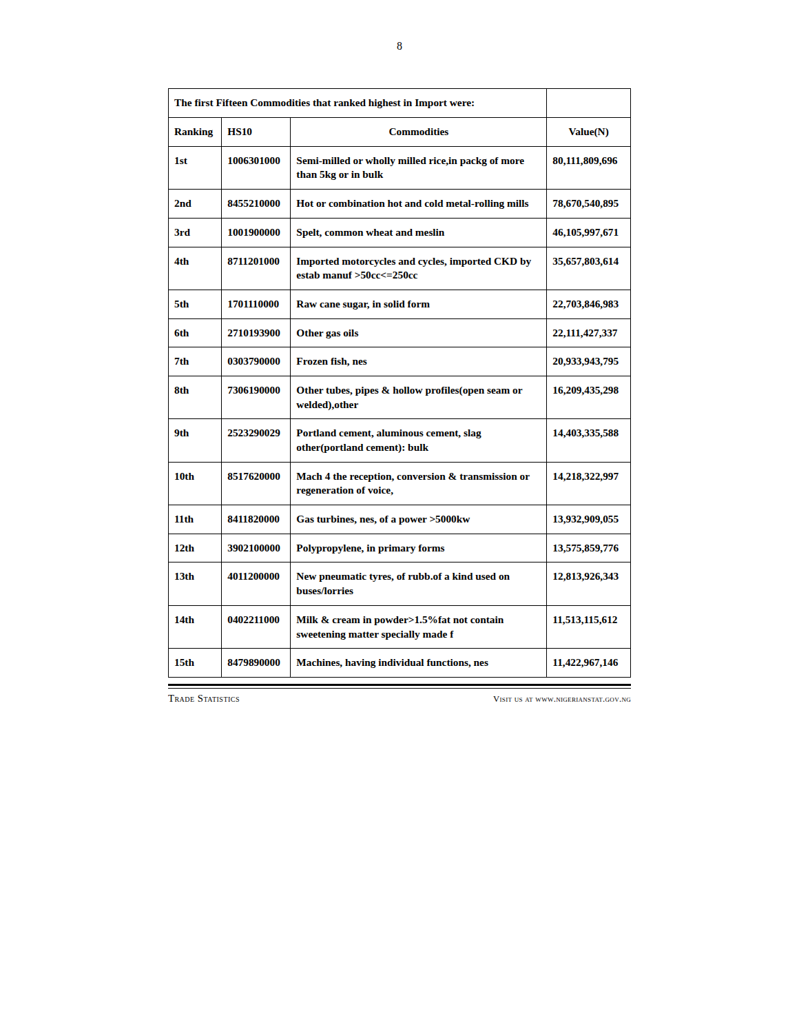8
| The first Fifteen Commodities that ranked highest in Import were: | |
| Ranking | HS10 | Commodities | Value(N) |
| 1st | 1006301000 | Semi-milled or wholly milled rice,in packg of more than 5kg or in bulk | 80,111,809,696 |
| 2nd | 8455210000 | Hot or combination hot and cold metal-rolling mills | 78,670,540,895 |
| 3rd | 1001900000 | Spelt, common wheat and meslin | 46,105,997,671 |
| 4th | 8711201000 | Imported motorcycles and cycles, imported CKD by estab manuf >50cc<=250cc | 35,657,803,614 |
| 5th | 1701110000 | Raw cane sugar, in solid form | 22,703,846,983 |
| 6th | 2710193900 | Other gas oils | 22,111,427,337 |
| 7th | 0303790000 | Frozen fish, nes | 20,933,943,795 |
| 8th | 7306190000 | Other tubes, pipes & hollow profiles(open seam or welded),other | 16,209,435,298 |
| 9th | 2523290029 | Portland cement, aluminous cement, slag other(portland cement): bulk | 14,403,335,588 |
| 10th | 8517620000 | Mach 4 the reception, conversion & transmission or regeneration of voice, | 14,218,322,997 |
| 11th | 8411820000 | Gas turbines, nes, of a power >5000kw | 13,932,909,055 |
| 12th | 3902100000 | Polypropylene, in primary forms | 13,575,859,776 |
| 13th | 4011200000 | New pneumatic tyres, of rubb.of a kind used on buses/lorries | 12,813,926,343 |
| 14th | 0402211000 | Milk & cream in powder>1.5%fat not contain sweetening matter specially made f | 11,513,115,612 |
| 15th | 8479890000 | Machines, having individual functions, nes | 11,422,967,146 |
Trade Statistics
Visit us at www.nigerianstat.gov.ng